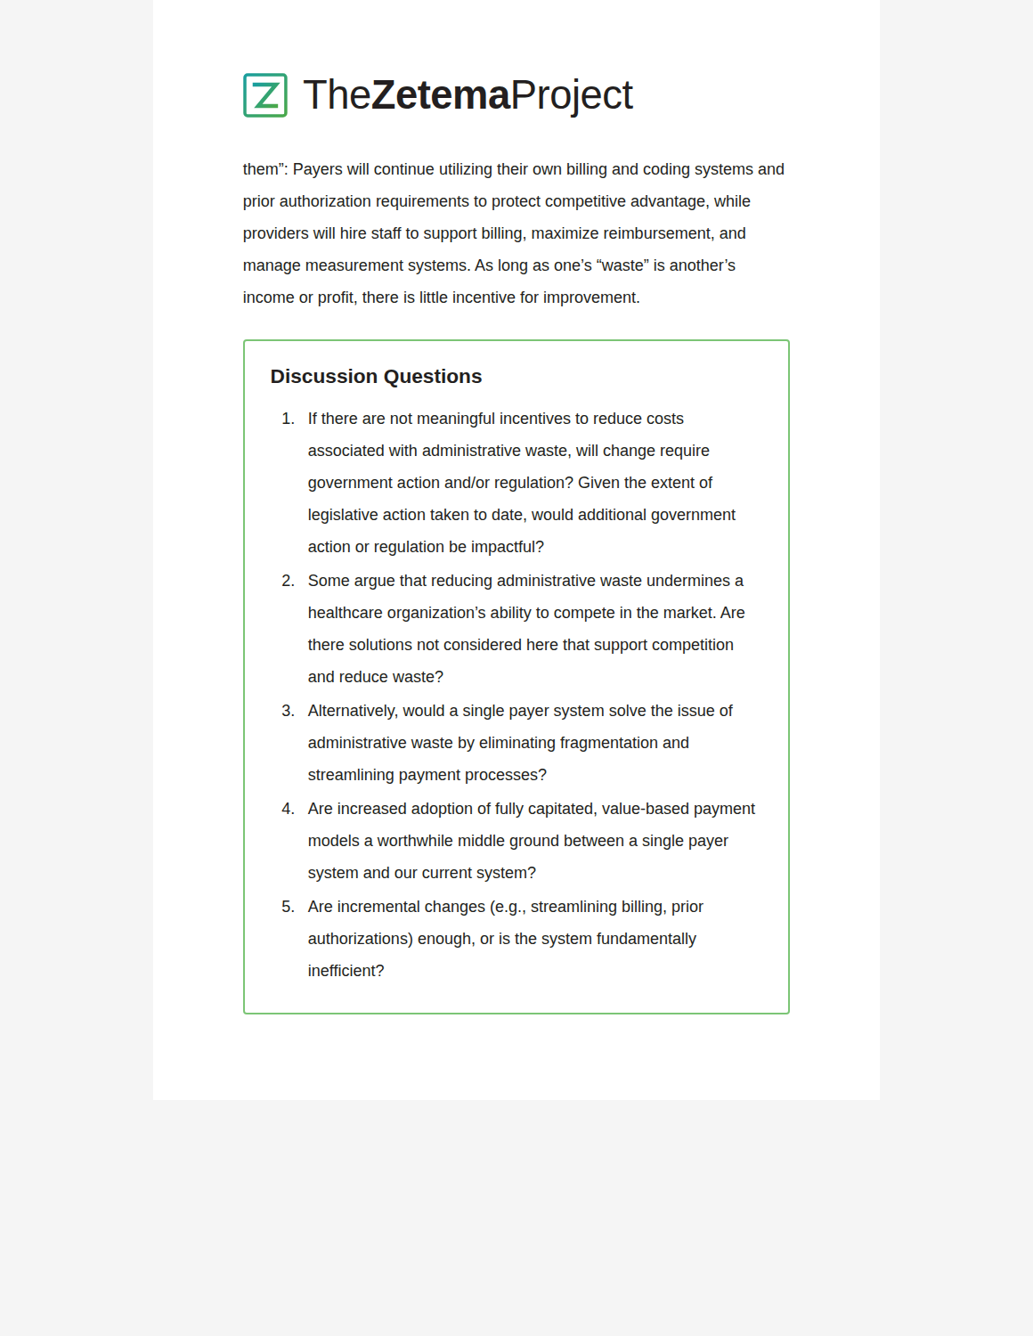The Zetema Project
them”: Payers will continue utilizing their own billing and coding systems and prior authorization requirements to protect competitive advantage, while providers will hire staff to support billing, maximize reimbursement, and manage measurement systems. As long as one’s “waste” is another’s income or profit, there is little incentive for improvement.
Discussion Questions
If there are not meaningful incentives to reduce costs associated with administrative waste, will change require government action and/or regulation? Given the extent of legislative action taken to date, would additional government action or regulation be impactful?
Some argue that reducing administrative waste undermines a healthcare organization’s ability to compete in the market. Are there solutions not considered here that support competition and reduce waste?
Alternatively, would a single payer system solve the issue of administrative waste by eliminating fragmentation and streamlining payment processes?
Are increased adoption of fully capitated, value-based payment models a worthwhile middle ground between a single payer system and our current system?
Are incremental changes (e.g., streamlining billing, prior authorizations) enough, or is the system fundamentally inefficient?